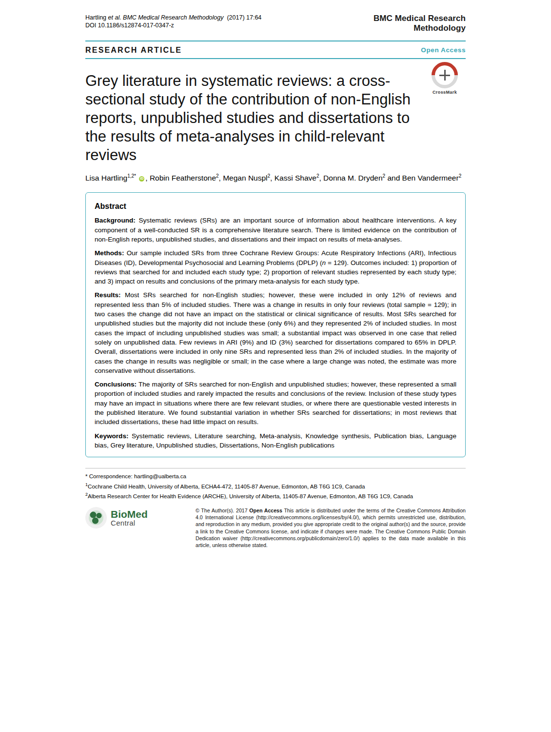Hartling et al. BMC Medical Research Methodology (2017) 17:64
DOI 10.1186/s12874-017-0347-z
BMC Medical Research Methodology
Research Article
Open Access
CrossMark
Grey literature in systematic reviews: a cross-sectional study of the contribution of non-English reports, unpublished studies and dissertations to the results of meta-analyses in child-relevant reviews
Lisa Hartling1,2* , Robin Featherstone2, Megan Nuspl2, Kassi Shave2, Donna M. Dryden2 and Ben Vandermeer2
Abstract
Background: Systematic reviews (SRs) are an important source of information about healthcare interventions. A key component of a well-conducted SR is a comprehensive literature search. There is limited evidence on the contribution of non-English reports, unpublished studies, and dissertations and their impact on results of meta-analyses.
Methods: Our sample included SRs from three Cochrane Review Groups: Acute Respiratory Infections (ARI), Infectious Diseases (ID), Developmental Psychosocial and Learning Problems (DPLP) (n = 129). Outcomes included: 1) proportion of reviews that searched for and included each study type; 2) proportion of relevant studies represented by each study type; and 3) impact on results and conclusions of the primary meta-analysis for each study type.
Results: Most SRs searched for non-English studies; however, these were included in only 12% of reviews and represented less than 5% of included studies. There was a change in results in only four reviews (total sample = 129); in two cases the change did not have an impact on the statistical or clinical significance of results. Most SRs searched for unpublished studies but the majority did not include these (only 6%) and they represented 2% of included studies. In most cases the impact of including unpublished studies was small; a substantial impact was observed in one case that relied solely on unpublished data. Few reviews in ARI (9%) and ID (3%) searched for dissertations compared to 65% in DPLP. Overall, dissertations were included in only nine SRs and represented less than 2% of included studies. In the majority of cases the change in results was negligible or small; in the case where a large change was noted, the estimate was more conservative without dissertations.
Conclusions: The majority of SRs searched for non-English and unpublished studies; however, these represented a small proportion of included studies and rarely impacted the results and conclusions of the review. Inclusion of these study types may have an impact in situations where there are few relevant studies, or where there are questionable vested interests in the published literature. We found substantial variation in whether SRs searched for dissertations; in most reviews that included dissertations, these had little impact on results.
Keywords: Systematic reviews, Literature searching, Meta-analysis, Knowledge synthesis, Publication bias, Language bias, Grey literature, Unpublished studies, Dissertations, Non-English publications
* Correspondence: hartling@ualberta.ca
1Cochrane Child Health, University of Alberta, ECHA4-472, 11405-87 Avenue, Edmonton, AB T6G 1C9, Canada
2Alberta Research Center for Health Evidence (ARCHE), University of Alberta, 11405-87 Avenue, Edmonton, AB T6G 1C9, Canada
Bio Med Central
© The Author(s). 2017 Open Access This article is distributed under the terms of the Creative Commons Attribution 4.0 International License (http://creativecommons.org/licenses/by/4.0/), which permits unrestricted use, distribution, and reproduction in any medium, provided you give appropriate credit to the original author(s) and the source, provide a link to the Creative Commons license, and indicate if changes were made. The Creative Commons Public Domain Dedication waiver (http://creativecommons.org/publicdomain/zero/1.0/) applies to the data made available in this article, unless otherwise stated.